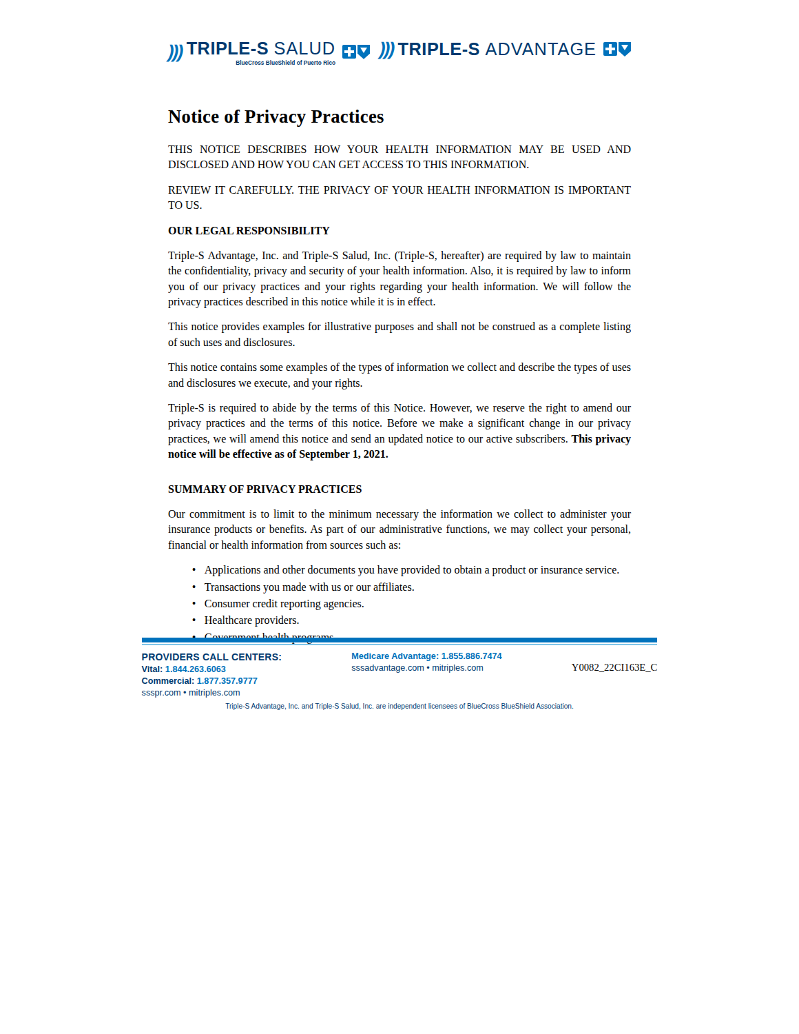)))
TRIPLE-S SALUD
BlueCross BlueShield of Puerto Rico
)))
TRIPLE-S ADVANTAGE
Notice of Privacy Practices
THIS NOTICE DESCRIBES HOW YOUR HEALTH INFORMATION MAY BE USED AND DISCLOSED AND HOW YOU CAN GET ACCESS TO THIS INFORMATION.
REVIEW IT CAREFULLY. THE PRIVACY OF YOUR HEALTH INFORMATION IS IMPORTANT TO US.
Our Legal Responsibility
Triple-S Advantage, Inc. and Triple-S Salud, Inc. (Triple-S, hereafter) are required by law to maintain the confidentiality, privacy and security of your health information. Also, it is required by law to inform you of our privacy practices and your rights regarding your health information. We will follow the privacy practices described in this notice while it is in effect.
This notice provides examples for illustrative purposes and shall not be construed as a complete listing of such uses and disclosures.
This notice contains some examples of the types of information we collect and describe the types of uses and disclosures we execute, and your rights.
Triple-S is required to abide by the terms of this Notice. However, we reserve the right to amend our privacy practices and the terms of this notice. Before we make a significant change in our privacy practices, we will amend this notice and send an updated notice to our active subscribers. This privacy notice will be effective as of September 1, 2021.
Summary of Privacy Practices
Our commitment is to limit to the minimum necessary the information we collect to administer your insurance products or benefits. As part of our administrative functions, we may collect your personal, financial or health information from sources such as:
Applications and other documents you have provided to obtain a product or insurance service.
Transactions you made with us or our affiliates.
Consumer credit reporting agencies.
Healthcare providers.
Government health programs
PROVIDERS CALL CENTERS:
Vital: 1.844.263.6063
Commercial: 1.877.357.9777
ssspr.com • mitriples.com
Medicare Advantage: 1.855.886.7474
sssadvantage.com • mitriples.com
Y0082_22CI163E_C
Triple-S Advantage, Inc. and Triple-S Salud, Inc. are independent licensees of BlueCross BlueShield Association.